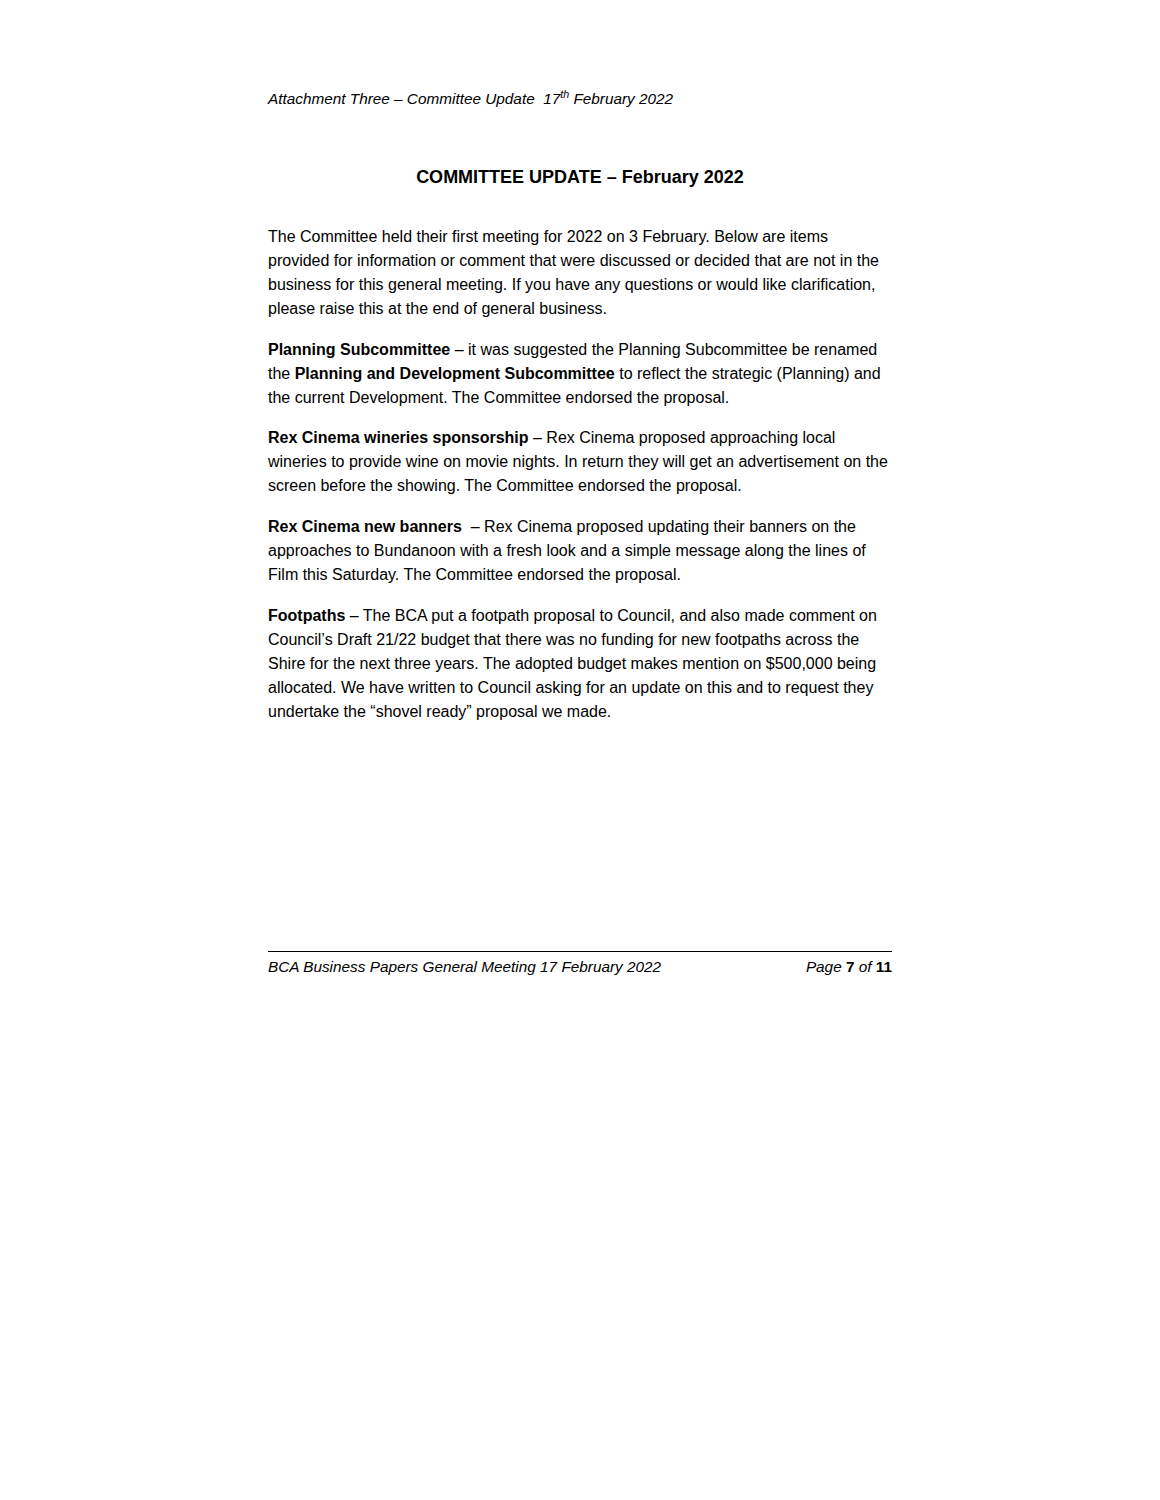Attachment Three – Committee Update 17th February 2022
COMMITTEE UPDATE – February 2022
The Committee held their first meeting for 2022 on 3 February. Below are items provided for information or comment that were discussed or decided that are not in the business for this general meeting. If you have any questions or would like clarification, please raise this at the end of general business.
Planning Subcommittee – it was suggested the Planning Subcommittee be renamed the Planning and Development Subcommittee to reflect the strategic (Planning) and the current Development. The Committee endorsed the proposal.
Rex Cinema wineries sponsorship – Rex Cinema proposed approaching local wineries to provide wine on movie nights. In return they will get an advertisement on the screen before the showing. The Committee endorsed the proposal.
Rex Cinema new banners – Rex Cinema proposed updating their banners on the approaches to Bundanoon with a fresh look and a simple message along the lines of Film this Saturday. The Committee endorsed the proposal.
Footpaths – The BCA put a footpath proposal to Council, and also made comment on Council’s Draft 21/22 budget that there was no funding for new footpaths across the Shire for the next three years. The adopted budget makes mention on $500,000 being allocated. We have written to Council asking for an update on this and to request they undertake the “shovel ready” proposal we made.
BCA Business Papers General Meeting 17 February 2022
Page 7 of 11